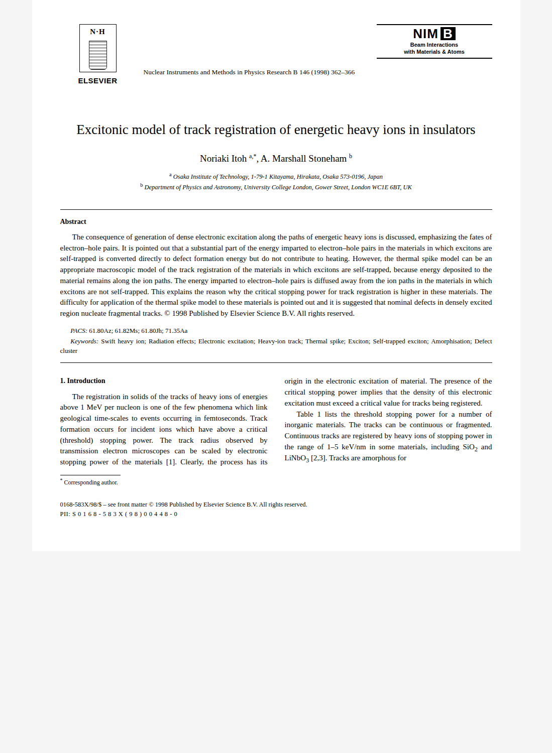N·H
ELSEVIER
Nuclear Instruments and Methods in Physics Research B 146 (1998) 362–366
NIMB
Beam Interactions
with Materials & Atoms
Excitonic model of track registration of energetic heavy ions in insulators
Noriaki Itoh a,*, A. Marshall Stoneham b
a Osaka Institute of Technology, 1-79-1 Kitayama, Hirakata, Osaka 573-0196, Japan
b Department of Physics and Astronomy, University College London, Gower Street, London WC1E 6BT, UK
Abstract
The consequence of generation of dense electronic excitation along the paths of energetic heavy ions is discussed, emphasizing the fates of electron–hole pairs. It is pointed out that a substantial part of the energy imparted to electron–hole pairs in the materials in which excitons are self-trapped is converted directly to defect formation energy but do not contribute to heating. However, the thermal spike model can be an appropriate macroscopic model of the track registration of the materials in which excitons are self-trapped, because energy deposited to the material remains along the ion paths. The energy imparted to electron–hole pairs is diffused away from the ion paths in the materials in which excitons are not self-trapped. This explains the reason why the critical stopping power for track registration is higher in these materials. The difficulty for application of the thermal spike model to these materials is pointed out and it is suggested that nominal defects in densely excited region nucleate fragmental tracks. © 1998 Published by Elsevier Science B.V. All rights reserved.
PACS: 61.80Az; 61.82Ms; 61.80Jh; 71.35Aa
Keywords: Swift heavy ion; Radiation effects; Electronic excitation; Heavy-ion track; Thermal spike; Exciton; Self-trapped exciton; Amorphisation; Defect cluster
1. Introduction
The registration in solids of the tracks of heavy ions of energies above 1 MeV per nucleon is one of the few phenomena which link geological time-scales to events occurring in femtoseconds. Track formation occurs for incident ions which have above a critical (threshold) stopping power. The track radius observed by transmission electron microscopes can be scaled by electronic stopping power of the materials [1]. Clearly, the process has its origin in the electronic excitation of material. The presence of the critical stopping power implies that the density of this electronic excitation must exceed a critical value for tracks being registered.
Table 1 lists the threshold stopping power for a number of inorganic materials. The tracks can be continuous or fragmented. Continuous tracks are registered by heavy ions of stopping power in the range of 1–5 keV/nm in some materials, including SiO2 and LiNbO3 [2,3]. Tracks are amorphous for
* Corresponding author.
0168-583X/98/$ – see front matter © 1998 Published by Elsevier Science B.V. All rights reserved.
PII: S 0 1 6 8 - 5 8 3 X ( 9 8 ) 0 0 4 4 8 - 0